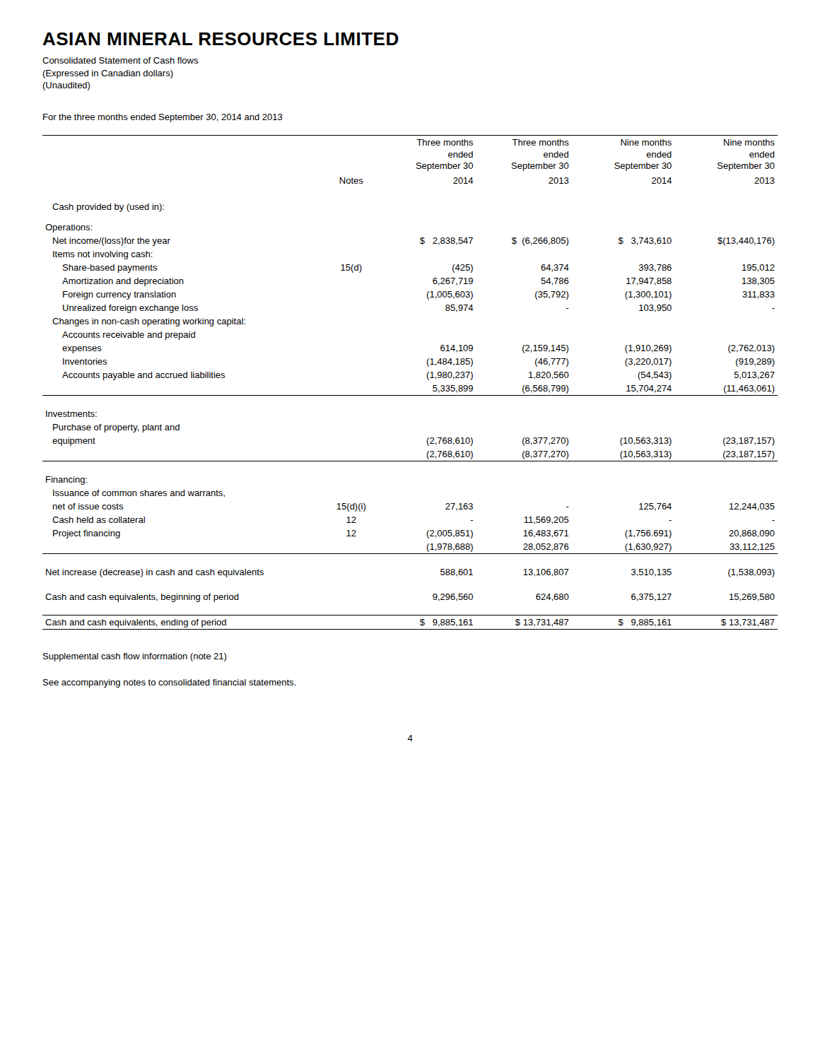ASIAN MINERAL RESOURCES LIMITED
Consolidated Statement of Cash flows
(Expressed in Canadian dollars)
(Unaudited)
For the three months ended September 30, 2014 and 2013
| | | Three months ended September 30 | Three months ended September 30 | Nine months ended September 30 | Nine months ended September 30 |
| --- | --- | --- | --- | --- | --- |
| | Notes | 2014 | 2013 | 2014 | 2013 |
| Cash provided by (used in): | | | | | |
| Operations: | | | | | |
| Net income/(loss)for the year | | $ 2,838,547 | $ (6,266,805) | $ 3,743,610 | $(13,440,176) |
| Items not involving cash: | | | | | |
| Share-based payments | 15(d) | (425) | 64,374 | 393,786 | 195,012 |
| Amortization and depreciation | | 6,267,719 | 54,786 | 17,947,858 | 138,305 |
| Foreign currency translation | | (1,005,603) | (35,792) | (1,300,101) | 311,833 |
| Unrealized foreign exchange loss | | 85,974 | - | 103,950 | - |
| Changes in non-cash operating working capital: | | | | | |
| Accounts receivable and prepaid | | | | | |
| expenses | | 614,109 | (2,159,145) | (1,910,269) | (2,762,013) |
| Inventories | | (1,484,185) | (46,777) | (3,220,017) | (919,289) |
| Accounts payable and accrued liabilities | | (1,980,237) | 1,820,560 | (54,543) | 5,013,267 |
| | | 5,335,899 | (6,568,799) | 15,704,274 | (11,463,061) |
| Investments: | | | | | |
| Purchase of property, plant and | | | | | |
| equipment | | (2,768,610) | (8,377,270) | (10,563,313) | (23,187,157) |
| | | (2,768,610) | (8,377,270) | (10,563,313) | (23,187,157) |
| Financing: | | | | | |
| Issuance of common shares and warrants, | | | | | |
| net of issue costs | 15(d)(i) | 27,163 | - | 125,764 | 12,244,035 |
| Cash held as collateral | 12 | - | 11,569,205 | - | - |
| Project financing | 12 | (2,005,851) | 16,483,671 | (1,756.691) | 20,868,090 |
| | | (1,978,688) | 28,052,876 | (1,630,927) | 33,112,125 |
| Net increase (decrease) in cash and cash equivalents | | 588,601 | 13,106,807 | 3,510,135 | (1,538,093) |
| Cash and cash equivalents, beginning of period | | 9,296,560 | 624,680 | 6,375,127 | 15,269,580 |
| Cash and cash equivalents, ending of period | | $ 9,885,161 | $ 13,731,487 | $ 9,885,161 | $ 13,731,487 |
Supplemental cash flow information (note 21)
See accompanying notes to consolidated financial statements.
4